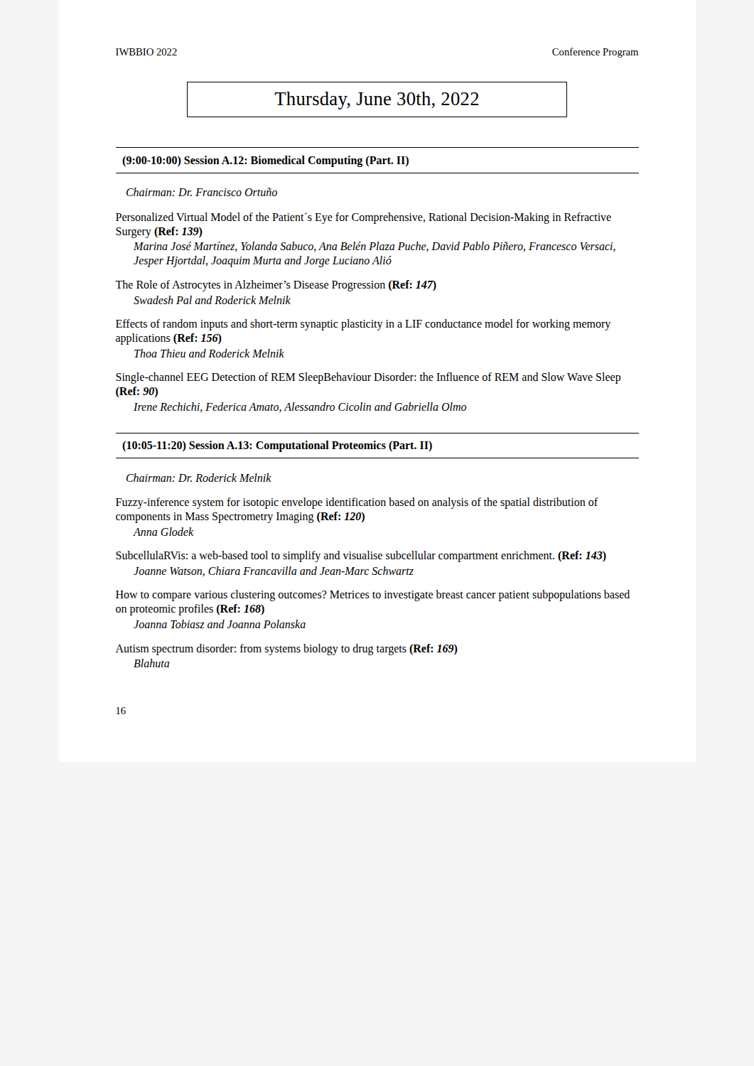IWBBIO 2022 Conference Program
Thursday, June 30th, 2022
(9:00-10:00) Session A.12: Biomedical Computing (Part. II)
Chairman: Dr. Francisco Ortuño
Personalized Virtual Model of the Patient´s Eye for Comprehensive, Rational Decision-Making in Refractive Surgery (Ref: 139)
Marina José Martínez, Yolanda Sabuco, Ana Belén Plaza Puche, David Pablo Piñero, Francesco Versaci, Jesper Hjortdal, Joaquim Murta and Jorge Luciano Alió
The Role of Astrocytes in Alzheimer’s Disease Progression (Ref: 147)
Swadesh Pal and Roderick Melnik
Effects of random inputs and short-term synaptic plasticity in a LIF conductance model for working memory applications (Ref: 156)
Thoa Thieu and Roderick Melnik
Single-channel EEG Detection of REM SleepBehaviour Disorder: the Influence of REM and Slow Wave Sleep (Ref: 90)
Irene Rechichi, Federica Amato, Alessandro Cicolin and Gabriella Olmo
(10:05-11:20) Session A.13: Computational Proteomics (Part. II)
Chairman: Dr. Roderick Melnik
Fuzzy-inference system for isotopic envelope identification based on analysis of the spatial distribution of components in Mass Spectrometry Imaging (Ref: 120)
Anna Glodek
SubcellulaRVis: a web-based tool to simplify and visualise subcellular compartment enrichment. (Ref: 143)
Joanne Watson, Chiara Francavilla and Jean-Marc Schwartz
How to compare various clustering outcomes? Metrices to investigate breast cancer patient subpopulations based on proteomic profiles (Ref: 168)
Joanna Tobiasz and Joanna Polanska
Autism spectrum disorder: from systems biology to drug targets (Ref: 169)
Blahuta
16